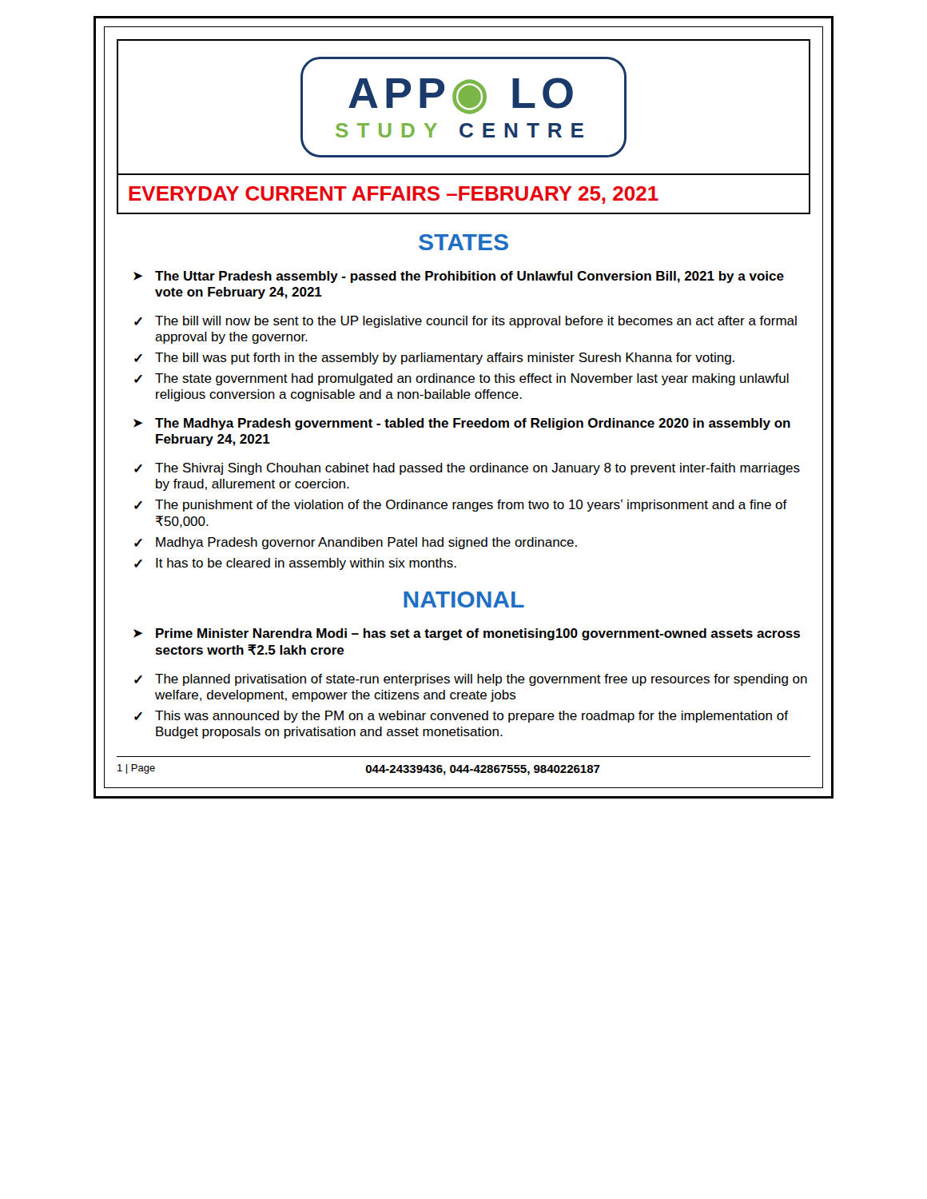APP◉ LO
STUDY CENTRE
EVERYDAY CURRENT AFFAIRS –FEBRUARY 25, 2021
STATES
The Uttar Pradesh assembly - passed the Prohibition of Unlawful Conversion Bill, 2021 by a voice vote on February 24, 2021
The bill will now be sent to the UP legislative council for its approval before it becomes an act after a formal approval by the governor.
The bill was put forth in the assembly by parliamentary affairs minister Suresh Khanna for voting.
The state government had promulgated an ordinance to this effect in November last year making unlawful religious conversion a cognisable and a non-bailable offence.
The Madhya Pradesh government - tabled the Freedom of Religion Ordinance 2020 in assembly on February 24, 2021
The Shivraj Singh Chouhan cabinet had passed the ordinance on January 8 to prevent inter-faith marriages by fraud, allurement or coercion.
The punishment of the violation of the Ordinance ranges from two to 10 years’ imprisonment and a fine of ₹50,000.
Madhya Pradesh governor Anandiben Patel had signed the ordinance.
It has to be cleared in assembly within six months.
NATIONAL
Prime Minister Narendra Modi – has set a target of monetising100 government-owned assets across sectors worth ₹2.5 lakh crore
The planned privatisation of state-run enterprises will help the government free up resources for spending on welfare, development, empower the citizens and create jobs
This was announced by the PM on a webinar convened to prepare the roadmap for the implementation of Budget proposals on privatisation and asset monetisation.
1 | Page 044-24339436, 044-42867555, 9840226187